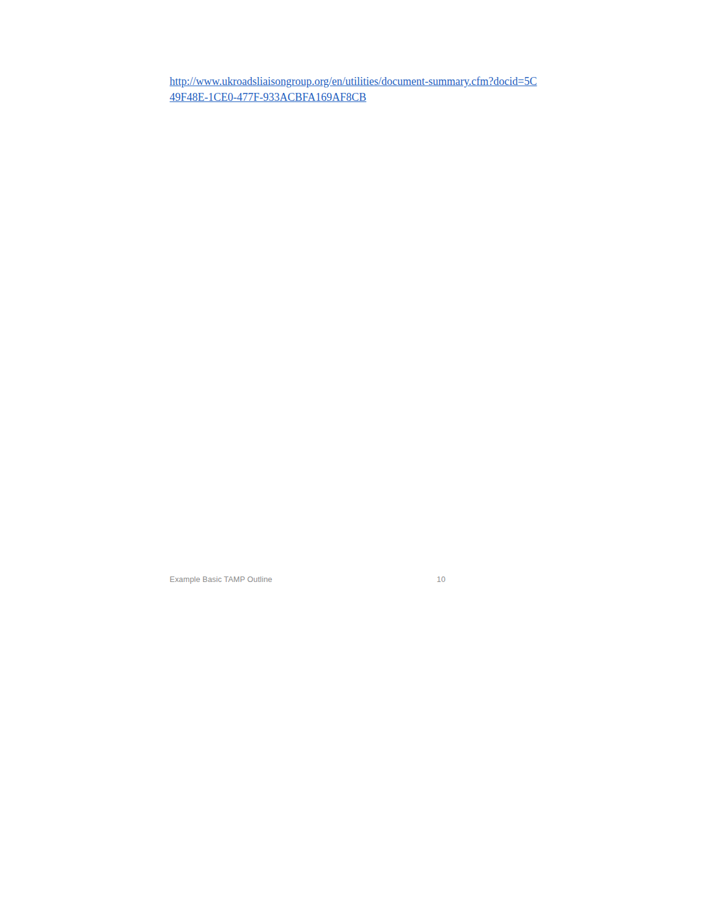http://www.ukroadsliaisongroup.org/en/utilities/document-summary.cfm?docid=5C49F48E-1CE0-477F-933ACBFA169AF8CB
Example Basic TAMP Outline 10